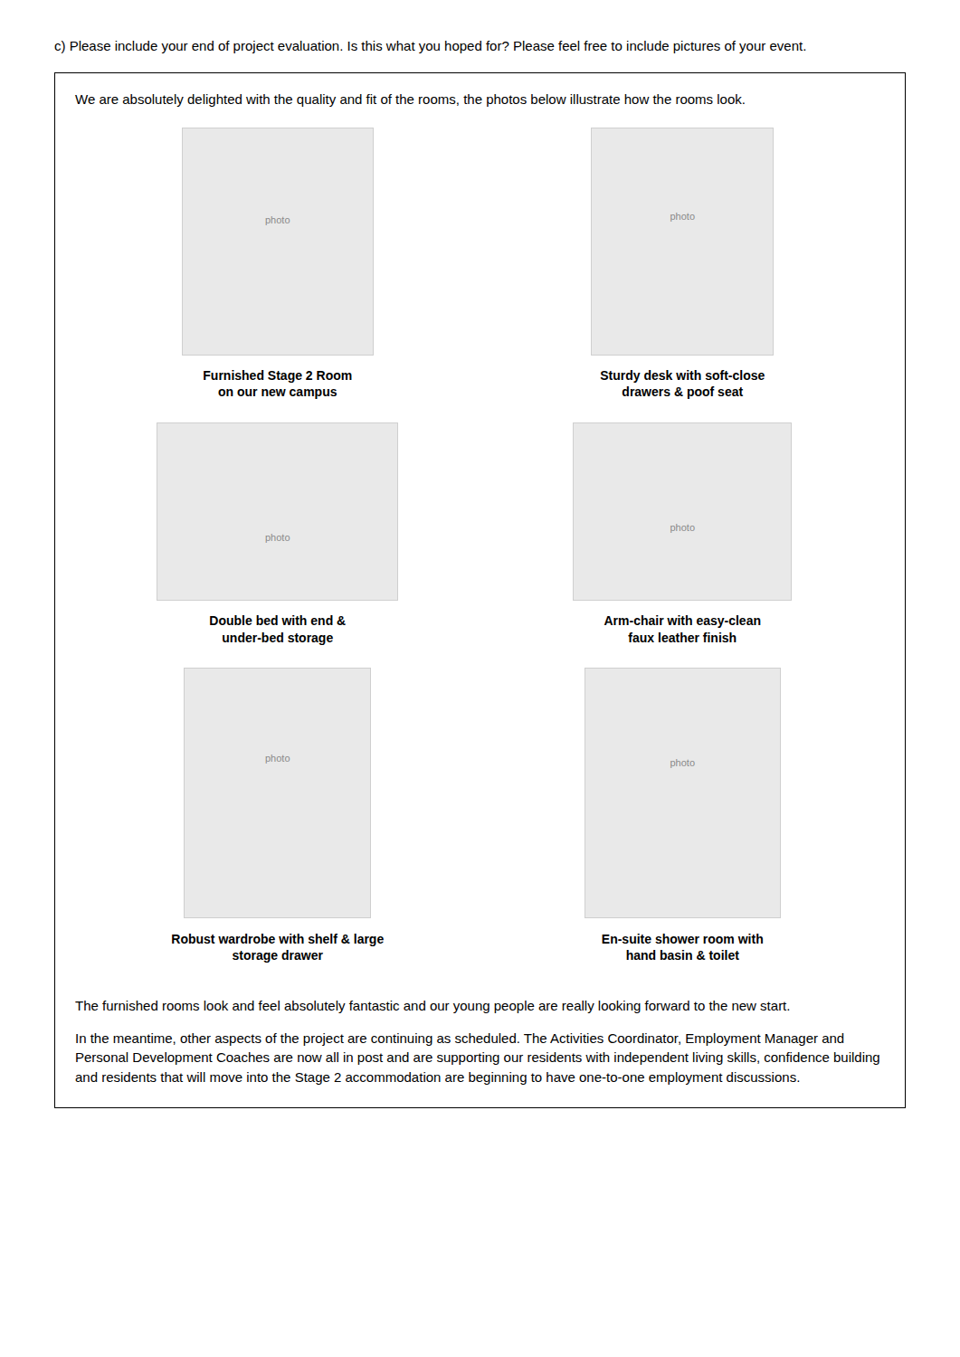c) Please include your end of project evaluation. Is this what you hoped for? Please feel free to include pictures of your event.
We are absolutely delighted with the quality and fit of the rooms, the photos below illustrate how the rooms look.
| photo Furnished Stage 2 Room on our new campus | photo Sturdy desk with soft-close drawers & poof seat |
| photo Double bed with end & under-bed storage | photo Arm-chair with easy-clean faux leather finish |
| photo Robust wardrobe with shelf & large storage drawer | photo En-suite shower room with hand basin & toilet |
The furnished rooms look and feel absolutely fantastic and our young people are really looking forward to the new start.
In the meantime, other aspects of the project are continuing as scheduled. The Activities Coordinator, Employment Manager and Personal Development Coaches are now all in post and are supporting our residents with independent living skills, confidence building and residents that will move into the Stage 2 accommodation are beginning to have one-to-one employment discussions.